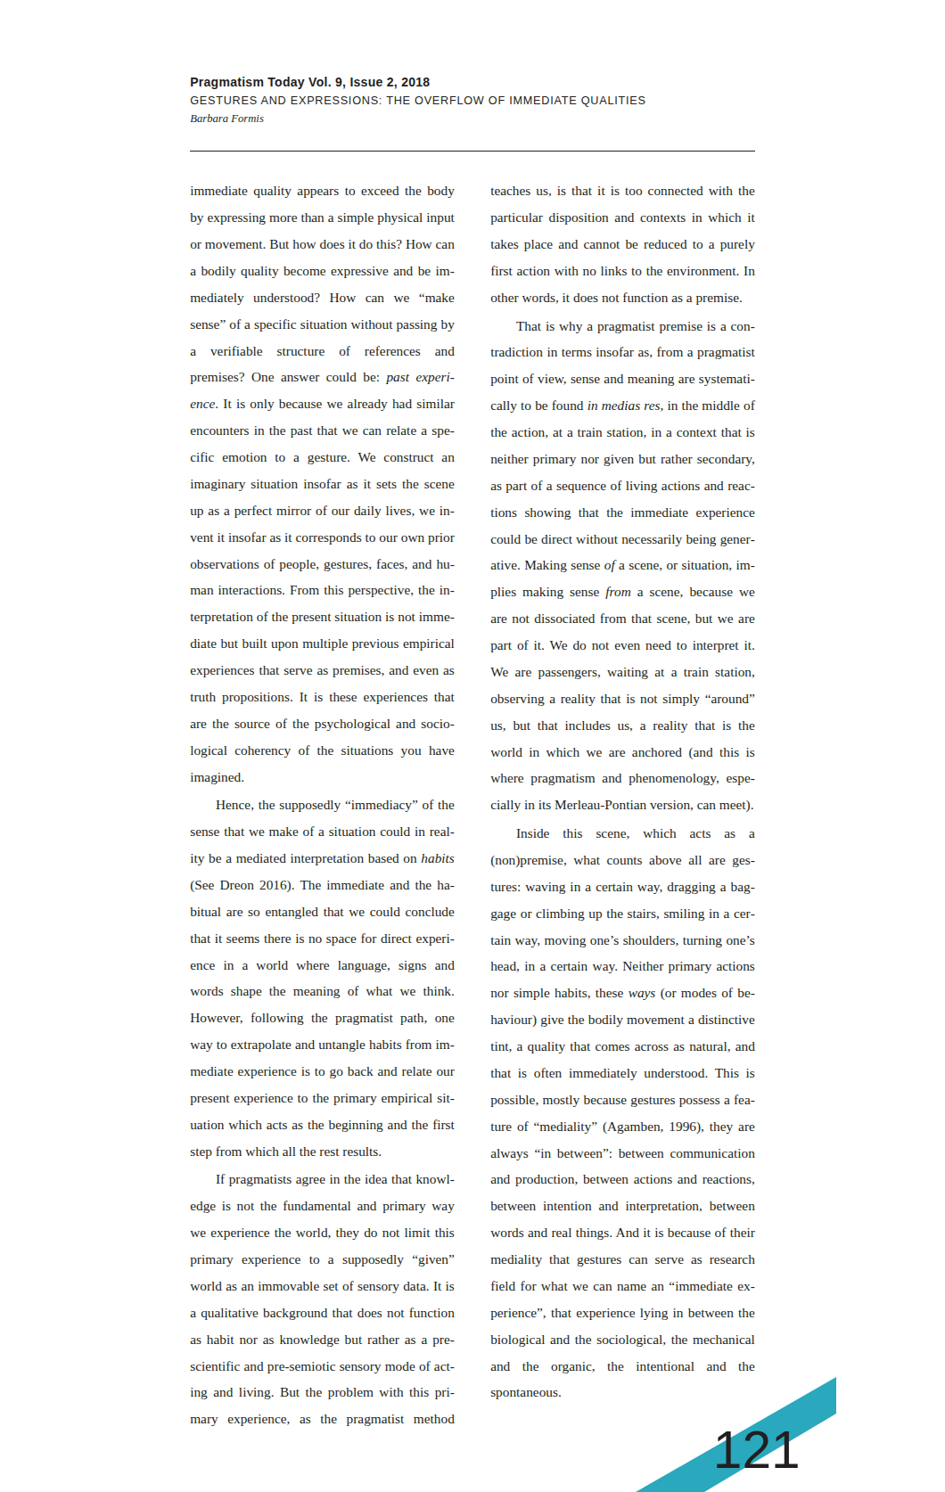Pragmatism Today Vol. 9, Issue 2, 2018
Gestures and expressions: The Overflow of Immediate Qualities
Barbara Formis
immediate quality appears to exceed the body by expressing more than a simple physical input or movement. But how does it do this? How can a bodily quality become expressive and be immediately understood? How can we “make sense” of a specific situation without passing by a verifiable structure of references and premises? One answer could be: past experience. It is only because we already had similar encounters in the past that we can relate a specific emotion to a gesture. We construct an imaginary situation insofar as it sets the scene up as a perfect mirror of our daily lives, we invent it insofar as it corresponds to our own prior observations of people, gestures, faces, and human interactions. From this perspective, the interpretation of the present situation is not immediate but built upon multiple previous empirical experiences that serve as premises, and even as truth propositions. It is these experiences that are the source of the psychological and sociological coherency of the situations you have imagined.
Hence, the supposedly “immediacy” of the sense that we make of a situation could in reality be a mediated interpretation based on habits (See Dreon 2016). The immediate and the habitual are so entangled that we could conclude that it seems there is no space for direct experience in a world where language, signs and words shape the meaning of what we think. However, following the pragmatist path, one way to extrapolate and untangle habits from immediate experience is to go back and relate our present experience to the primary empirical situation which acts as the beginning and the first step from which all the rest results.
If pragmatists agree in the idea that knowledge is not the fundamental and primary way we experience the world, they do not limit this primary experience to a supposedly “given” world as an immovable set of sensory data. It is a qualitative background that does not function as habit nor as knowledge but rather as a pre-scientific and pre-semiotic sensory mode of acting and living. But the problem with this primary experience, as the pragmatist method teaches us, is that it is too connected with the particular disposition and contexts in which it takes place and cannot be reduced to a purely first action with no links to the environment. In other words, it does not function as a premise.
That is why a pragmatist premise is a contradiction in terms insofar as, from a pragmatist point of view, sense and meaning are systematically to be found in medias res, in the middle of the action, at a train station, in a context that is neither primary nor given but rather secondary, as part of a sequence of living actions and reactions showing that the immediate experience could be direct without necessarily being generative. Making sense of a scene, or situation, implies making sense from a scene, because we are not dissociated from that scene, but we are part of it. We do not even need to interpret it. We are passengers, waiting at a train station, observing a reality that is not simply “around” us, but that includes us, a reality that is the world in which we are anchored (and this is where pragmatism and phenomenology, especially in its Merleau-Pontian version, can meet).
Inside this scene, which acts as a (non)premise, what counts above all are gestures: waving in a certain way, dragging a baggage or climbing up the stairs, smiling in a certain way, moving one’s shoulders, turning one’s head, in a certain way. Neither primary actions nor simple habits, these ways (or modes of behaviour) give the bodily movement a distinctive tint, a quality that comes across as natural, and that is often immediately understood. This is possible, mostly because gestures possess a feature of “mediality” (Agamben, 1996), they are always “in between”: between communication and production, between actions and reactions, between intention and interpretation, between words and real things. And it is because of their mediality that gestures can serve as research field for what we can name an “immediate experience”, that experience lying in between the biological and the sociological, the mechanical and the organic, the intentional and the spontaneous.
121